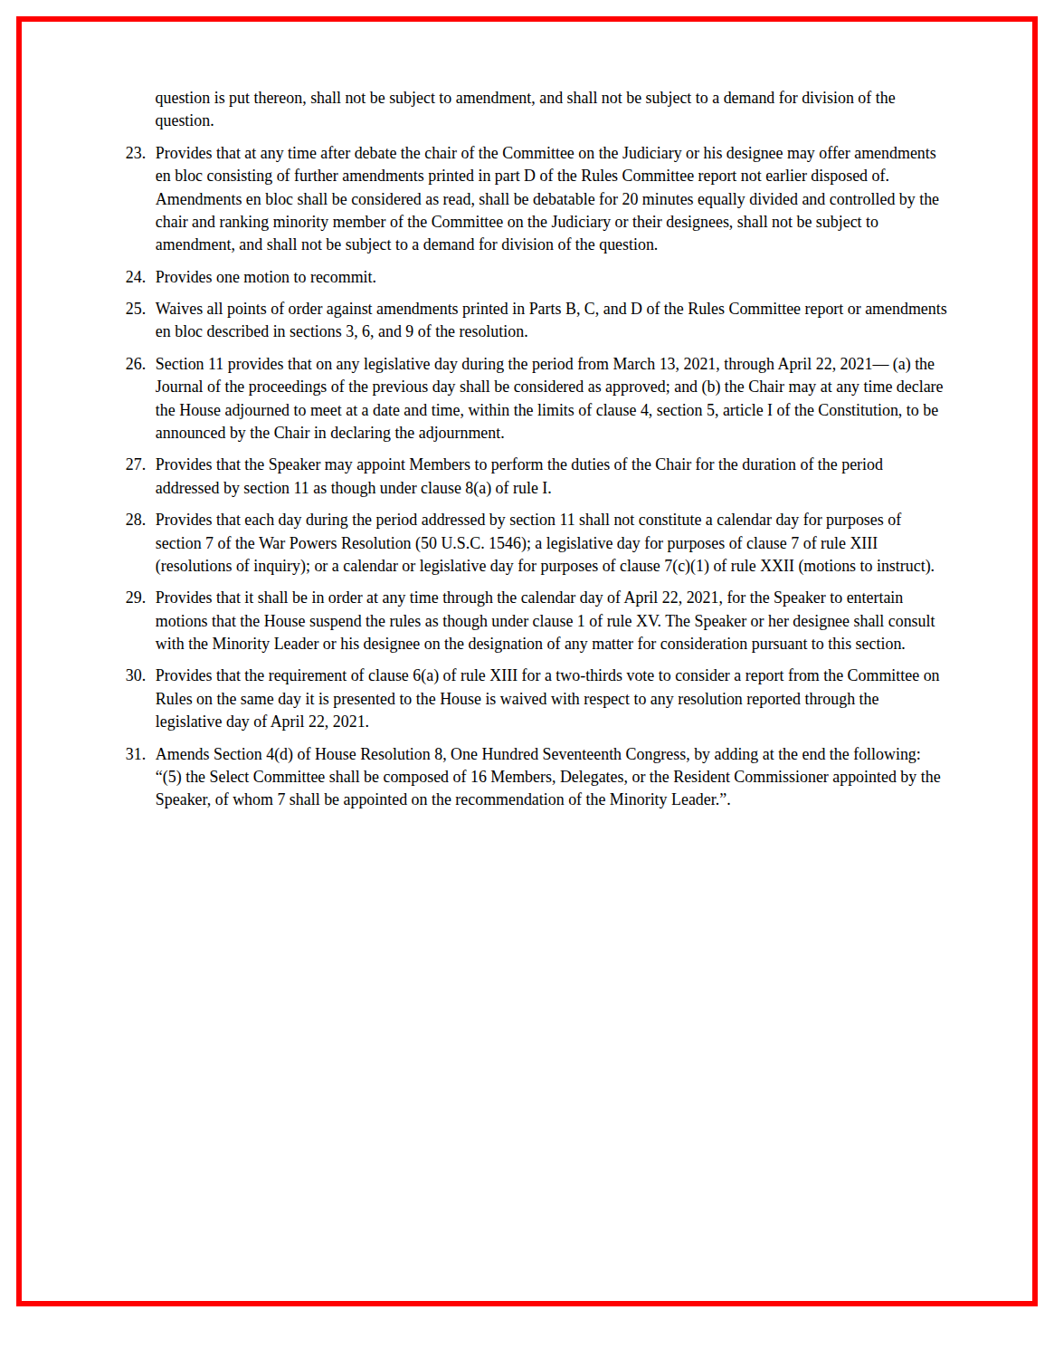question is put thereon, shall not be subject to amendment, and shall not be subject to a demand for division of the question.
Provides that at any time after debate the chair of the Committee on the Judiciary or his designee may offer amendments en bloc consisting of further amendments printed in part D of the Rules Committee report not earlier disposed of. Amendments en bloc shall be considered as read, shall be debatable for 20 minutes equally divided and controlled by the chair and ranking minority member of the Committee on the Judiciary or their designees, shall not be subject to amendment, and shall not be subject to a demand for division of the question.
Provides one motion to recommit.
Waives all points of order against amendments printed in Parts B, C, and D of the Rules Committee report or amendments en bloc described in sections 3, 6, and 9 of the resolution.
Section 11 provides that on any legislative day during the period from March 13, 2021, through April 22, 2021— (a) the Journal of the proceedings of the previous day shall be considered as approved; and (b) the Chair may at any time declare the House adjourned to meet at a date and time, within the limits of clause 4, section 5, article I of the Constitution, to be announced by the Chair in declaring the adjournment.
Provides that the Speaker may appoint Members to perform the duties of the Chair for the duration of the period addressed by section 11 as though under clause 8(a) of rule I.
Provides that each day during the period addressed by section 11 shall not constitute a calendar day for purposes of section 7 of the War Powers Resolution (50 U.S.C. 1546); a legislative day for purposes of clause 7 of rule XIII (resolutions of inquiry); or a calendar or legislative day for purposes of clause 7(c)(1) of rule XXII (motions to instruct).
Provides that it shall be in order at any time through the calendar day of April 22, 2021, for the Speaker to entertain motions that the House suspend the rules as though under clause 1 of rule XV. The Speaker or her designee shall consult with the Minority Leader or his designee on the designation of any matter for consideration pursuant to this section.
Provides that the requirement of clause 6(a) of rule XIII for a two-thirds vote to consider a report from the Committee on Rules on the same day it is presented to the House is waived with respect to any resolution reported through the legislative day of April 22, 2021.
Amends Section 4(d) of House Resolution 8, One Hundred Seventeenth Congress, by adding at the end the following: “(5) the Select Committee shall be composed of 16 Members, Delegates, or the Resident Commissioner appointed by the Speaker, of whom 7 shall be appointed on the recommendation of the Minority Leader.”.